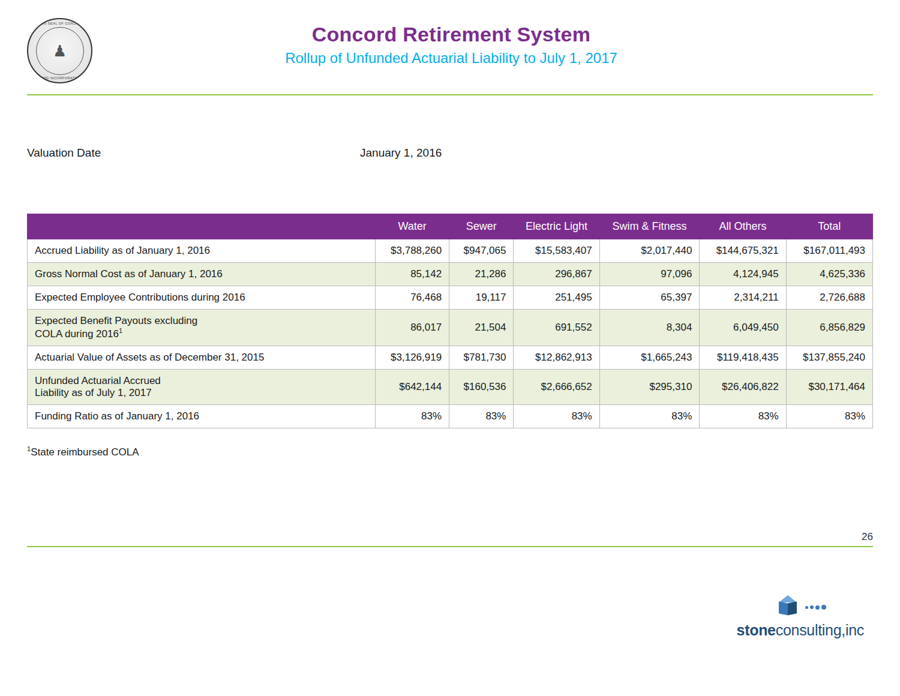TOWN SEAL OF CONCORD
♟
CONCORD INCORPORATED 1635
Concord Retirement System
Rollup of Unfunded Actuarial Liability to July 1, 2017
Valuation Date
January 1, 2016
| | Water | Sewer | Electric Light | Swim & Fitness | All Others | Total |
| --- | --- | --- | --- | --- | --- | --- |
| Accrued Liability as of January 1, 2016 | $3,788,260 | $947,065 | $15,583,407 | $2,017,440 | $144,675,321 | $167,011,493 |
| Gross Normal Cost as of January 1, 2016 | 85,142 | 21,286 | 296,867 | 97,096 | 4,124,945 | 4,625,336 |
| Expected Employee Contributions during 2016 | 76,468 | 19,117 | 251,495 | 65,397 | 2,314,211 | 2,726,688 |
| Expected Benefit Payouts excluding COLA during 2016 1 | 86,017 | 21,504 | 691,552 | 8,304 | 6,049,450 | 6,856,829 |
| Actuarial Value of Assets as of December 31, 2015 | $3,126,919 | $781,730 | $12,862,913 | $1,665,243 | $119,418,435 | $137,855,240 |
| Unfunded Actuarial Accrued Liability as of July 1, 2017 | $642,144 | $160,536 | $2,666,652 | $295,310 | $26,406,822 | $30,171,464 |
| Funding Ratio as of January 1, 2016 | 83% | 83% | 83% | 83% | 83% | 83% |
1State reimbursed COLA
26
stoneconsulting,inc